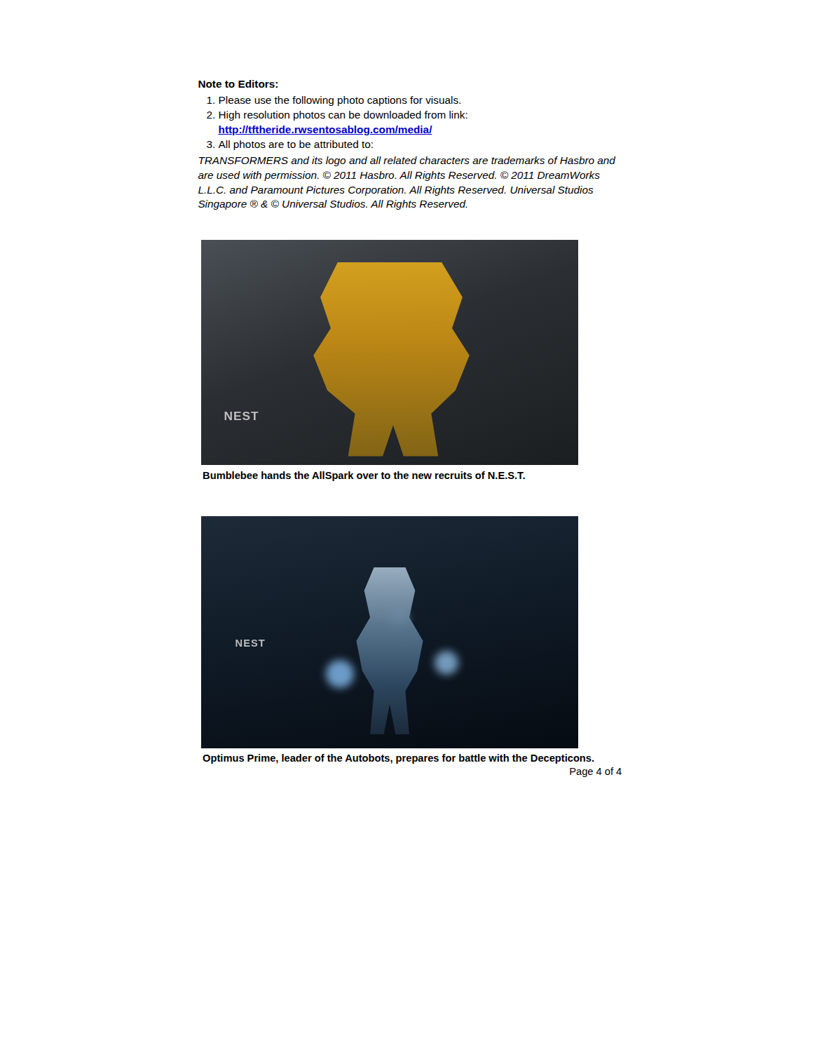Note to Editors:
Please use the following photo captions for visuals.
High resolution photos can be downloaded from link: http://tftheride.rwsentosablog.com/media/
All photos are to be attributed to:
TRANSFORMERS and its logo and all related characters are trademarks of Hasbro and are used with permission. © 2011 Hasbro. All Rights Reserved. © 2011 DreamWorks L.L.C. and Paramount Pictures Corporation. All Rights Reserved. Universal Studios Singapore ® & © Universal Studios. All Rights Reserved.
NEST
Bumblebee hands the AllSpark over to the new recruits of N.E.S.T.
NEST
Optimus Prime, leader of the Autobots, prepares for battle with the Decepticons.
Page 4 of 4